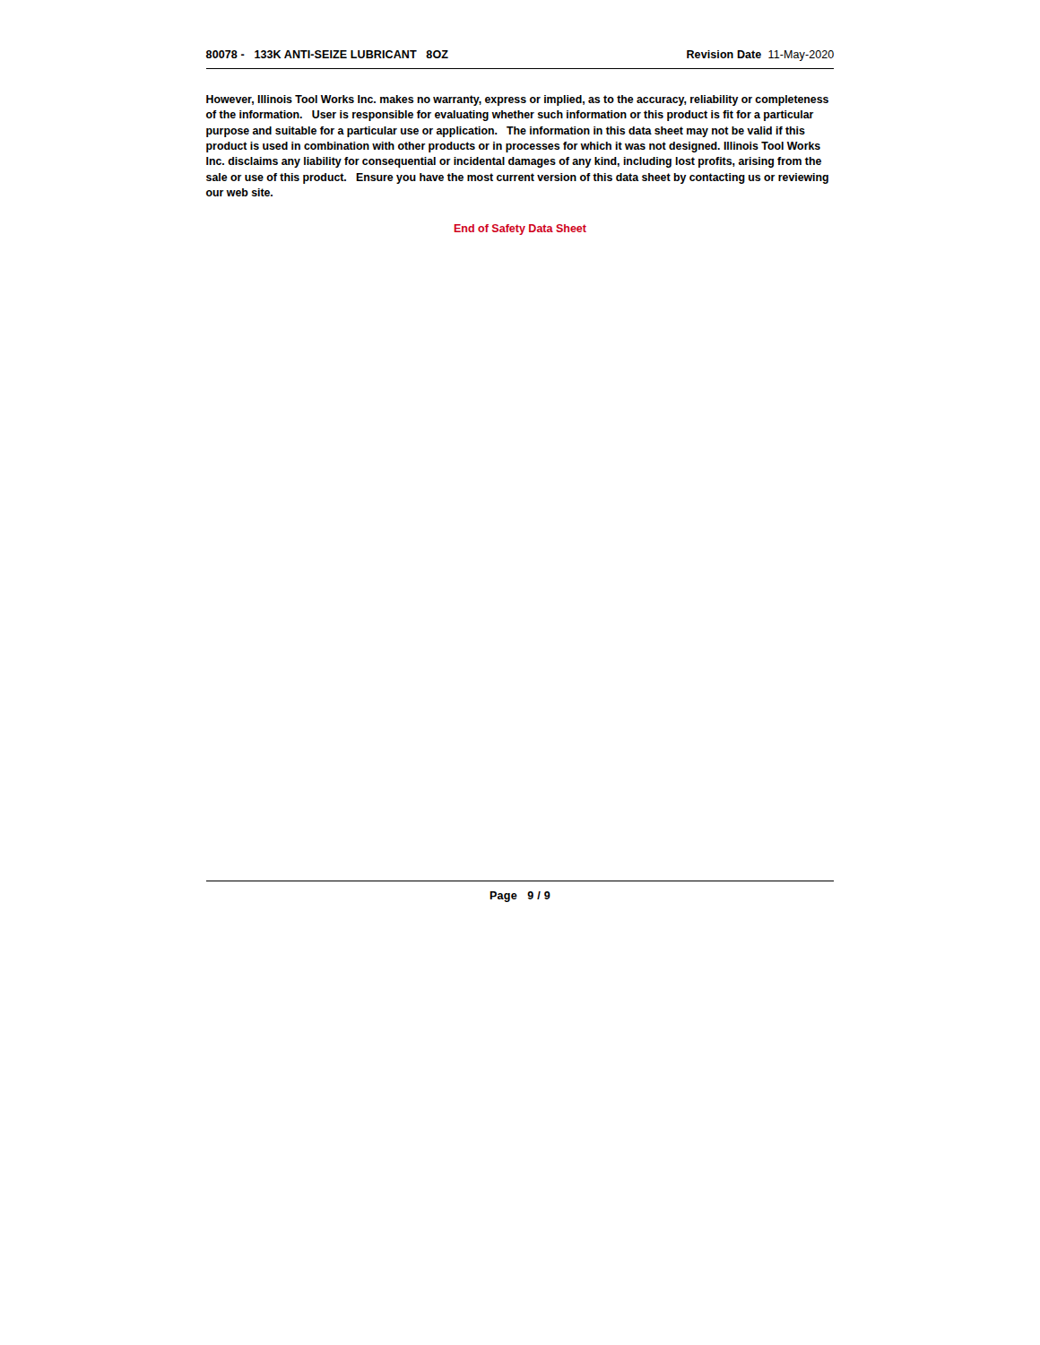80078 - 133K ANTI-SEIZE LUBRICANT 8OZ
Revision Date 11-May-2020
However, Illinois Tool Works Inc. makes no warranty, express or implied, as to the accuracy, reliability or completeness of the information. User is responsible for evaluating whether such information or this product is fit for a particular purpose and suitable for a particular use or application. The information in this data sheet may not be valid if this product is used in combination with other products or in processes for which it was not designed. Illinois Tool Works Inc. disclaims any liability for consequential or incidental damages of any kind, including lost profits, arising from the sale or use of this product. Ensure you have the most current version of this data sheet by contacting us or reviewing our web site.
End of Safety Data Sheet
Page 9 / 9